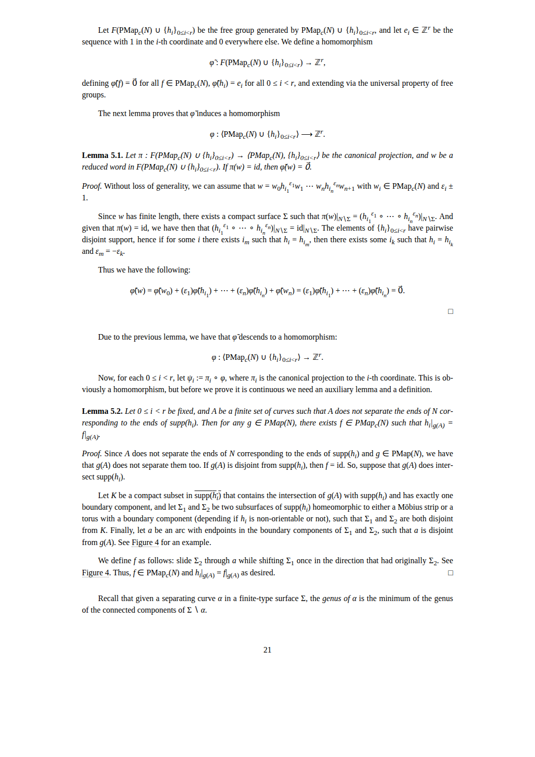Let F(PMapc(N) ∪ {hi}0≤i<r) be the free group generated by PMapc(N) ∪ {hi}0≤i<r, and let ei ∈ ℤr be the sequence with 1 in the i-th coordinate and 0 everywhere else. We define a homomorphism
φ̃ : F(PMapc(N) ∪ {hi}0≤i<r) → ℤr,
defining φ̃(f) = 0⃗ for all f ∈ PMapc(N), φ̃(hi) = ei for all 0 ≤ i < r, and extending via the universal property of free groups.
The next lemma proves that φ̃ induces a homomorphism
φ : ⟨PMapc(N) ∪ {hi}0≤i<r⟩ ⟶ ℤr.
Lemma 5.1. Let π : F(PMapc(N) ∪ {hi}0≤i<r) → ⟨PMapc(N), {hi}0≤i<r⟩ be the canonical projection, and w be a reduced word in F(PMapc(N) ∪ {hi}0≤i<r). If π(w) = id, then φ̃(w) = 0⃗.
Proof. Without loss of generality, we can assume that w = w0hi1ε1w1 ⋯ wn hinεnwn+1 with wi ∈ PMapc(N) and εi ± 1.
Since w has finite length, there exists a compact surface Σ such that π(w)|N∖Σ = (hi1ε1 ∘ ⋯ ∘ hinεn)|N∖Σ. And given that π(w) = id, we have then that (hi1ε1 ∘ ⋯ ∘ hinεn)|N∖Σ = id|N∖Σ. The elements of {hi}0≤i<r have pairwise disjoint support, hence if for some i there exists im such that hi = him, then there exists some ik such that hi = hik and εm = −εk.
Thus we have the following:
φ̃(w) = φ̃(w0) + (ε1)φ̃(hi1) + ⋯ + (εn)φ̃(hin) + φ̃(wn) = (ε1)φ̃(hi1) + ⋯ + (εn)φ̃(hin) = 0⃗.
□
Due to the previous lemma, we have that φ̃ descends to a homomorphism:
φ : ⟨PMapc(N) ∪ {hi}0≤i<r⟩ → ℤr.
Now, for each 0 ≤ i < r, let ψi := πi ∘ φ, where πi is the canonical projection to the i-th coordinate. This is obviously a homomorphism, but before we prove it is continuous we need an auxiliary lemma and a definition.
Lemma 5.2. Let 0 ≤ i < r be fixed, and A be a finite set of curves such that A does not separate the ends of N corresponding to the ends of supp(hi). Then for any g ∈ PMap(N), there exists f ∈ PMapc(N) such that hi|g(A) = f|g(A).
Proof. Since A does not separate the ends of N corresponding to the ends of supp(hi) and g ∈ PMap(N), we have that g(A) does not separate them too. If g(A) is disjoint from supp(hi), then f = id. So, suppose that g(A) does intersect supp(hi).
Let K be a compact subset in supp(hi) that contains the intersection of g(A) with supp(hi) and has exactly one boundary component, and let Σ1 and Σ2 be two subsurfaces of supp(hi) homeomorphic to either a Möbius strip or a torus with a boundary component (depending if hi is non-orientable or not), such that Σ1 and Σ2 are both disjoint from K. Finally, let a be an arc with endpoints in the boundary components of Σ1 and Σ2, such that a is disjoint from g(A). See Figure 4 for an example.
We define f as follows: slide Σ2 through a while shifting Σ1 once in the direction that had originally Σ2. See Figure 4. Thus, f ∈ PMapc(N) and hi|g(A) = f|g(A) as desired. □
Recall that given a separating curve α in a finite-type surface Σ, the genus of α is the minimum of the genus of the connected components of Σ ∖ α.
21